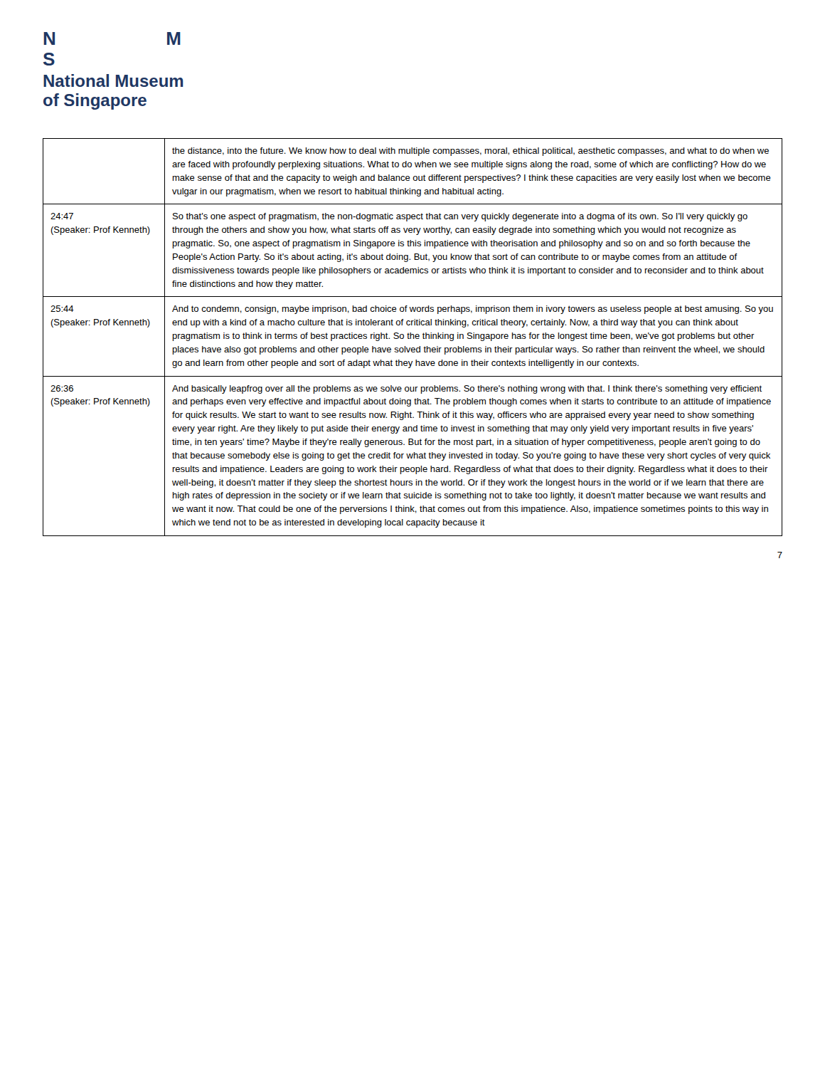N MS
National Museum
of Singapore
| | the distance, into the future. We know how to deal with multiple compasses, moral, ethical political, aesthetic compasses, and what to do when we are faced with profoundly perplexing situations. What to do when we see multiple signs along the road, some of which are conflicting? How do we make sense of that and the capacity to weigh and balance out different perspectives? I think these capacities are very easily lost when we become vulgar in our pragmatism, when we resort to habitual thinking and habitual acting. |
| 24:47 (Speaker: Prof Kenneth) | So that's one aspect of pragmatism, the non-dogmatic aspect that can very quickly degenerate into a dogma of its own. So I'll very quickly go through the others and show you how, what starts off as very worthy, can easily degrade into something which you would not recognize as pragmatic. So, one aspect of pragmatism in Singapore is this impatience with theorisation and philosophy and so on and so forth because the People's Action Party. So it's about acting, it's about doing. But, you know that sort of can contribute to or maybe comes from an attitude of dismissiveness towards people like philosophers or academics or artists who think it is important to consider and to reconsider and to think about fine distinctions and how they matter. |
| 25:44 (Speaker: Prof Kenneth) | And to condemn, consign, maybe imprison, bad choice of words perhaps, imprison them in ivory towers as useless people at best amusing. So you end up with a kind of a macho culture that is intolerant of critical thinking, critical theory, certainly. Now, a third way that you can think about pragmatism is to think in terms of best practices right. So the thinking in Singapore has for the longest time been, we've got problems but other places have also got problems and other people have solved their problems in their particular ways. So rather than reinvent the wheel, we should go and learn from other people and sort of adapt what they have done in their contexts intelligently in our contexts. |
| 26:36 (Speaker: Prof Kenneth) | And basically leapfrog over all the problems as we solve our problems. So there's nothing wrong with that. I think there's something very efficient and perhaps even very effective and impactful about doing that. The problem though comes when it starts to contribute to an attitude of impatience for quick results. We start to want to see results now. Right. Think of it this way, officers who are appraised every year need to show something every year right. Are they likely to put aside their energy and time to invest in something that may only yield very important results in five years' time, in ten years' time? Maybe if they're really generous. But for the most part, in a situation of hyper competitiveness, people aren't going to do that because somebody else is going to get the credit for what they invested in today. So you're going to have these very short cycles of very quick results and impatience. Leaders are going to work their people hard. Regardless of what that does to their dignity. Regardless what it does to their well-being, it doesn't matter if they sleep the shortest hours in the world. Or if they work the longest hours in the world or if we learn that there are high rates of depression in the society or if we learn that suicide is something not to take too lightly, it doesn't matter because we want results and we want it now. That could be one of the perversions I think, that comes out from this impatience. Also, impatience sometimes points to this way in which we tend not to be as interested in developing local capacity because it |
7